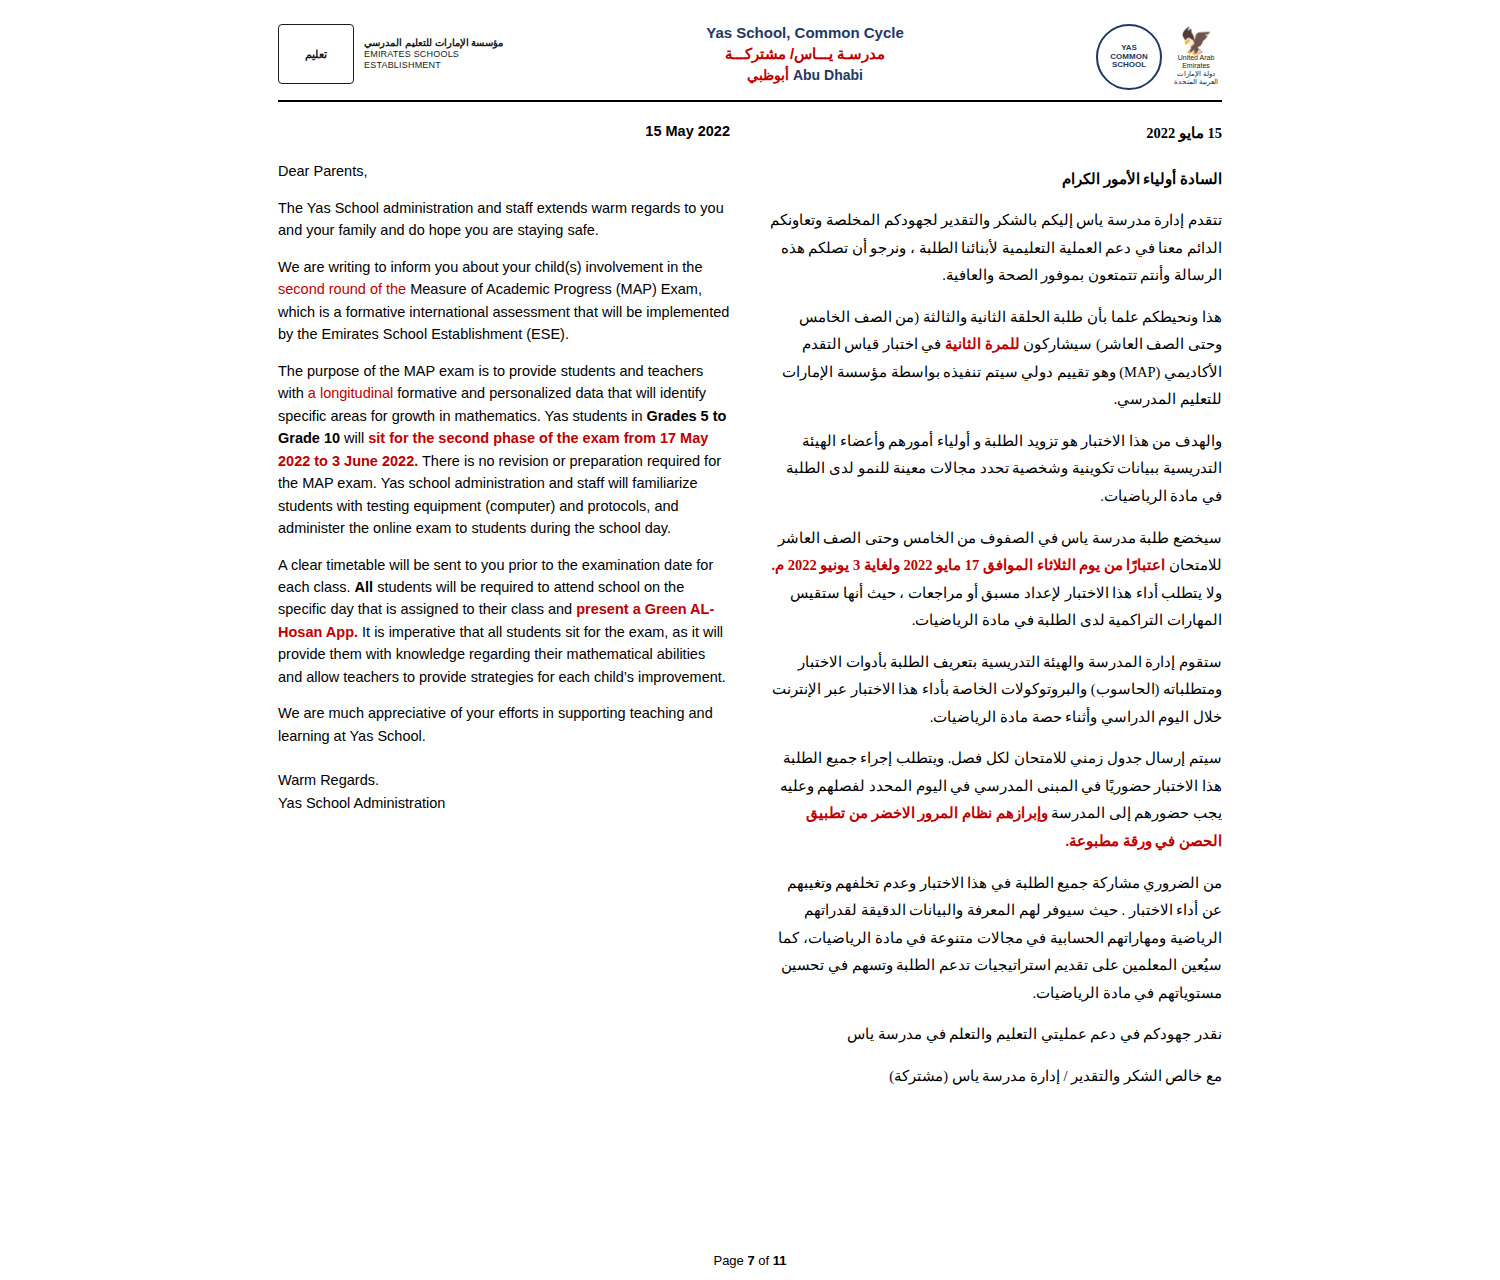تعليم
مؤسسة الإمارات للتعليم المدرسي EMIRATES SCHOOLS ESTABLISHMENT
Yas School, Common Cycle
مدرسـة يـــاس/ مشتركـــة
أبوظبي Abu Dhabi
YAS
COMMON
SCHOOL
🦅 United Arab Emirates دولة الإمارات العربية المتحدة
15 May 2022
Dear Parents,
The Yas School administration and staff extends warm regards to you and your family and do hope you are staying safe.
We are writing to inform you about your child(s) involvement in the second round of the Measure of Academic Progress (MAP) Exam, which is a formative international assessment that will be implemented by the Emirates School Establishment (ESE).
The purpose of the MAP exam is to provide students and teachers with a longitudinal formative and personalized data that will identify specific areas for growth in mathematics. Yas students in Grades 5 to Grade 10 will sit for the second phase of the exam from 17 May 2022 to 3 June 2022. There is no revision or preparation required for the MAP exam. Yas school administration and staff will familiarize students with testing equipment (computer) and protocols, and administer the online exam to students during the school day.
A clear timetable will be sent to you prior to the examination date for each class. All students will be required to attend school on the specific day that is assigned to their class and present a Green AL-Hosan App. It is imperative that all students sit for the exam, as it will provide them with knowledge regarding their mathematical abilities and allow teachers to provide strategies for each child’s improvement.
We are much appreciative of your efforts in supporting teaching and learning at Yas School.
Warm Regards.
Yas School Administration
15 مايو 2022
السادة أولياء الأمور الكرام
تتقدم إدارة مدرسة ياس إليكم بالشكر والتقدير لجهودكم المخلصة وتعاونكم الدائم معنا في دعم العملية التعليمية لأبنائنا الطلبة ، ونرجو أن تصلكم هذه الرسالة وأنتم تتمتعون بموفور الصحة والعافية.
هذا ونحيطكم علما بأن طلبة الحلقة الثانية والثالثة (من الصف الخامس وحتى الصف العاشر) سيشاركون للمرة الثانية في اختبار قياس التقدم الأكاديمي (MAP) وهو تقييم دولي سيتم تنفيذه بواسطة مؤسسة الإمارات للتعليم المدرسي.
والهدف من هذا الاختبار هو تزويد الطلبة و أولياء أمورهم وأعضاء الهيئة التدريسية ببيانات تكوينية وشخصية تحدد مجالات معينة للنمو لدى الطلبة في مادة الرياضيات.
سيخضع طلبة مدرسة ياس في الصفوف من الخامس وحتى الصف العاشر للامتحان اعتبارًا من يوم الثلاثاء الموافق 17 مايو 2022 ولغاية 3 يونيو 2022 م. ولا يتطلب أداء هذا الاختبار لإعداد مسبق أو مراجعات ، حيث أنها ستقيس المهارات التراكمية لدى الطلبة في مادة الرياضيات.
ستقوم إدارة المدرسة والهيئة التدريسية بتعريف الطلبة بأدوات الاختبار ومتطلباته (الحاسوب) والبروتوكولات الخاصة بأداء هذا الاختبار عبر الإنترنت خلال اليوم الدراسي وأثناء حصة مادة الرياضيات.
سيتم إرسال جدول زمني للامتحان لكل فصل. ويتطلب إجراء جميع الطلبة هذا الاختبار حضوريًا في المبنى المدرسي في اليوم المحدد لفصلهم وعليه يجب حضورهم إلى المدرسة وإبرازهم نظام المرور الاخضر من تطبيق الحصن في ورقة مطبوعة.
من الضروري مشاركة جميع الطلبة في هذا الاختبار وعدم تخلفهم وتغيبهم عن أداء الاختبار . حيث سيوفر لهم المعرفة والبيانات الدقيقة لقدراتهم الرياضية ومهاراتهم الحسابية في مجالات متنوعة في مادة الرياضيات، كما سيُعين المعلمين على تقديم استراتيجيات تدعم الطلبة وتسهم في تحسين مستوياتهم في مادة الرياضيات.
نقدر جهودكم في دعم عمليتي التعليم والتعلم في مدرسة ياس
مع خالص الشكر والتقدير / إدارة مدرسة ياس (مشتركة)
Page 7 of 11